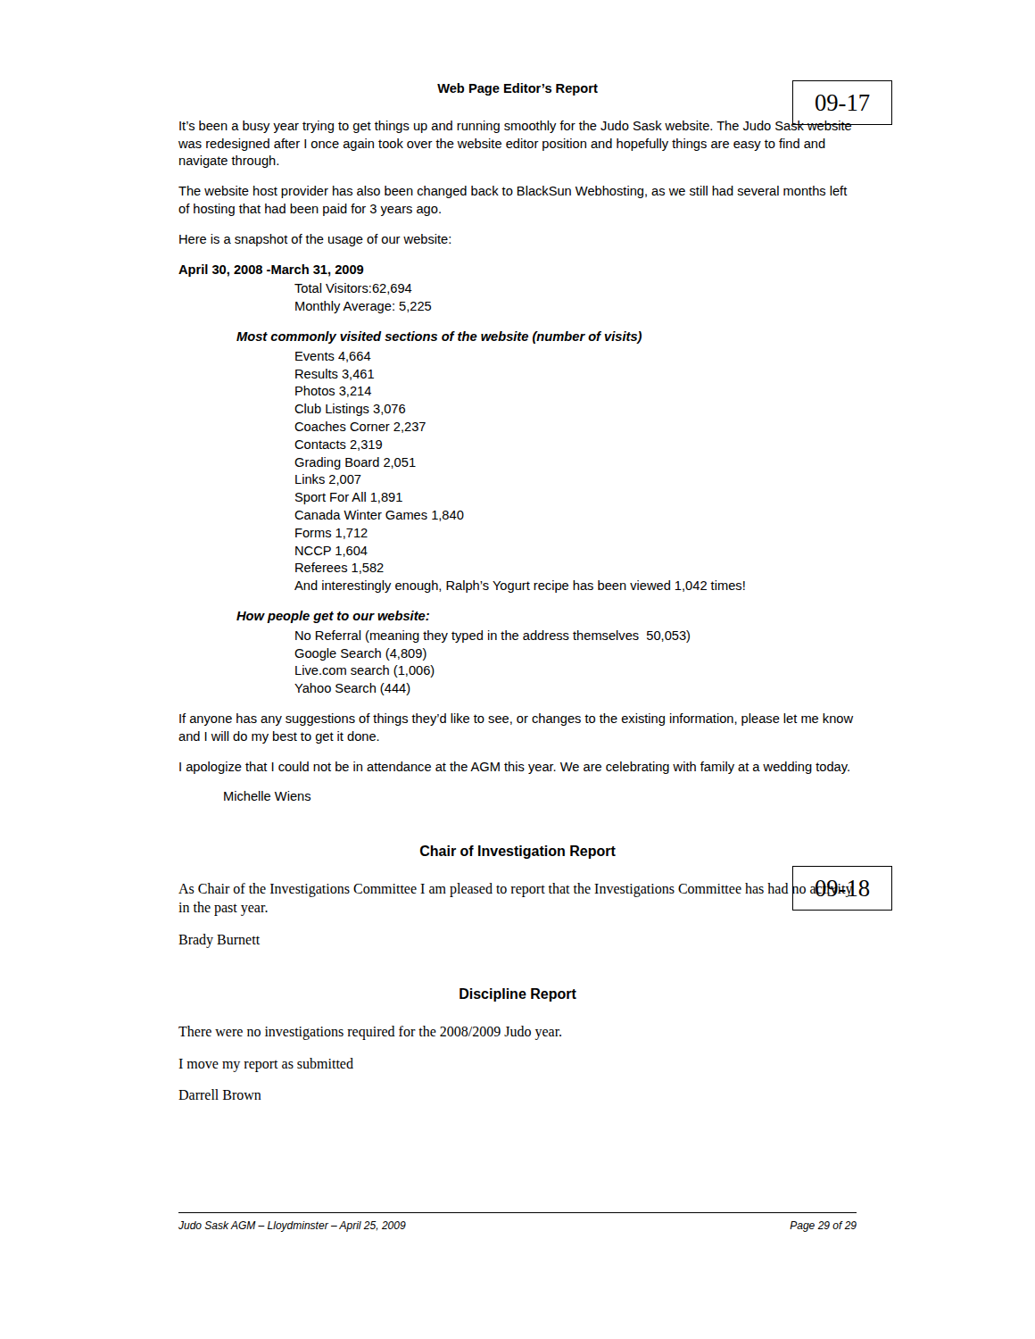09-17
Web Page Editor’s Report
It’s been a busy year trying to get things up and running smoothly for the Judo Sask website. The Judo Sask website was redesigned after I once again took over the website editor position and hopefully things are easy to find and navigate through.
The website host provider has also been changed back to BlackSun Webhosting, as we still had several months left of hosting that had been paid for 3 years ago.
Here is a snapshot of the usage of our website:
April 30, 2008 -March 31, 2009
Total Visitors:62,694
Monthly Average: 5,225
Most commonly visited sections of the website (number of visits)
Events 4,664
Results 3,461
Photos 3,214
Club Listings 3,076
Coaches Corner 2,237
Contacts 2,319
Grading Board 2,051
Links 2,007
Sport For All 1,891
Canada Winter Games 1,840
Forms 1,712
NCCP 1,604
Referees 1,582
And interestingly enough, Ralph’s Yogurt recipe has been viewed 1,042 times!
How people get to our website:
No Referral (meaning they typed in the address themselves 50,053)
Google Search (4,809)
Live.com search (1,006)
Yahoo Search (444)
If anyone has any suggestions of things they’d like to see, or changes to the existing information, please let me know and I will do my best to get it done.
I apologize that I could not be in attendance at the AGM this year. We are celebrating with family at a wedding today.
Michelle Wiens
09-18
Chair of Investigation Report
As Chair of the Investigations Committee I am pleased to report that the Investigations Committee has had no activity in the past year.
Brady Burnett
Discipline Report
There were no investigations required for the 2008/2009 Judo year.
I move my report as submitted
Darrell Brown
Judo Sask AGM – Lloydminster – April 25, 2009 Page 29 of 29